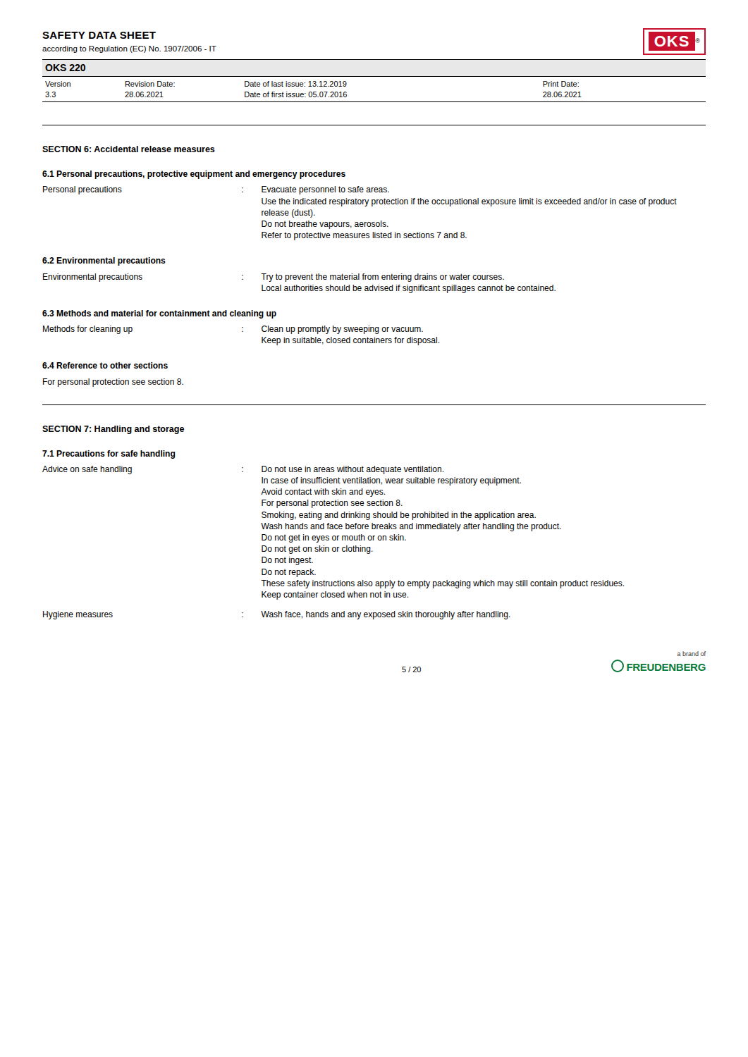SAFETY DATA SHEET
according to Regulation (EC) No. 1907/2006 - IT
OKS®
OKS 220
| Version 3.3 | Revision Date: 28.06.2021 | Date of last issue: 13.12.2019 Date of first issue: 05.07.2016 | Print Date: 28.06.2021 |
SECTION 6: Accidental release measures
6.1 Personal precautions, protective equipment and emergency procedures
| Personal precautions | : | Evacuate personnel to safe areas. Use the indicated respiratory protection if the occupational exposure limit is exceeded and/or in case of product release (dust). Do not breathe vapours, aerosols. Refer to protective measures listed in sections 7 and 8. |
6.2 Environmental precautions
| Environmental precautions | : | Try to prevent the material from entering drains or water courses. Local authorities should be advised if significant spillages cannot be contained. |
6.3 Methods and material for containment and cleaning up
| Methods for cleaning up | : | Clean up promptly by sweeping or vacuum. Keep in suitable, closed containers for disposal. |
6.4 Reference to other sections
For personal protection see section 8.
SECTION 7: Handling and storage
7.1 Precautions for safe handling
| Advice on safe handling | : | Do not use in areas without adequate ventilation. In case of insufficient ventilation, wear suitable respiratory equipment. Avoid contact with skin and eyes. For personal protection see section 8. Smoking, eating and drinking should be prohibited in the application area. Wash hands and face before breaks and immediately after handling the product. Do not get in eyes or mouth or on skin. Do not get on skin or clothing. Do not ingest. Do not repack. These safety instructions also apply to empty packaging which may still contain product residues. Keep container closed when not in use. |
| Hygiene measures | : | Wash face, hands and any exposed skin thoroughly after handling. |
5 / 20
a brand of
FREUDENBERG